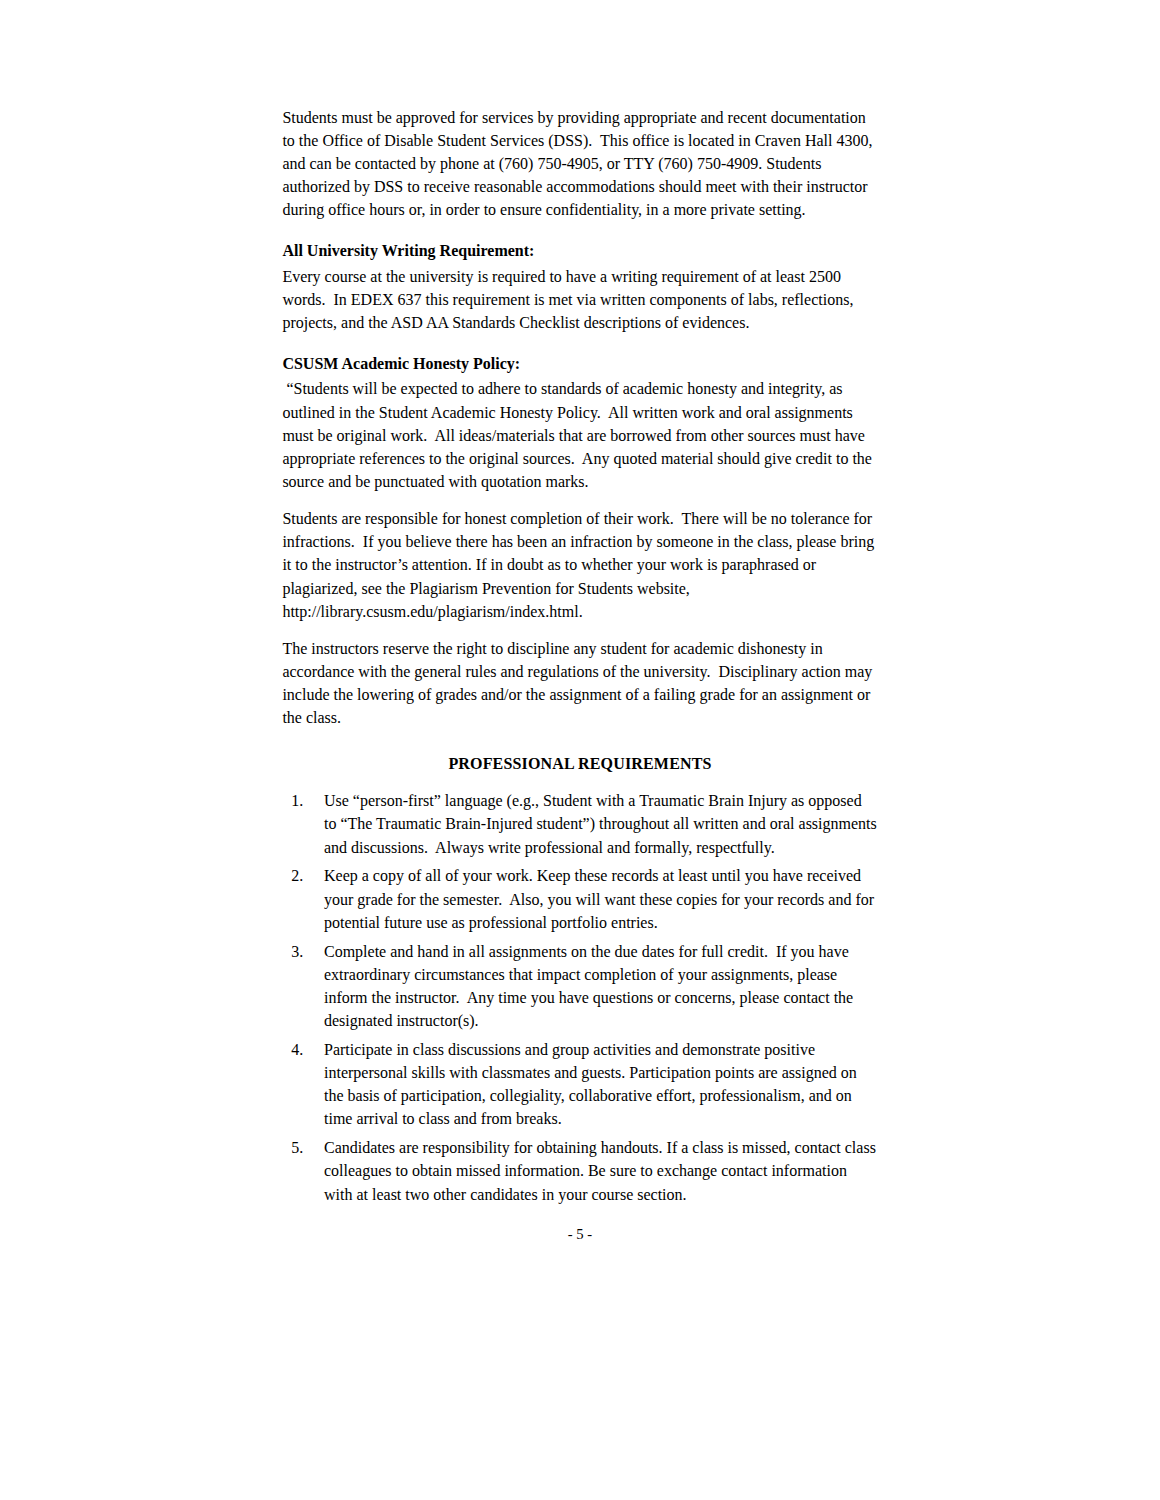Students must be approved for services by providing appropriate and recent documentation to the Office of Disable Student Services (DSS). This office is located in Craven Hall 4300, and can be contacted by phone at (760) 750-4905, or TTY (760) 750-4909. Students authorized by DSS to receive reasonable accommodations should meet with their instructor during office hours or, in order to ensure confidentiality, in a more private setting.
All University Writing Requirement:
Every course at the university is required to have a writing requirement of at least 2500 words. In EDEX 637 this requirement is met via written components of labs, reflections, projects, and the ASD AA Standards Checklist descriptions of evidences.
CSUSM Academic Honesty Policy:
“Students will be expected to adhere to standards of academic honesty and integrity, as outlined in the Student Academic Honesty Policy. All written work and oral assignments must be original work. All ideas/materials that are borrowed from other sources must have appropriate references to the original sources. Any quoted material should give credit to the source and be punctuated with quotation marks.
Students are responsible for honest completion of their work. There will be no tolerance for infractions. If you believe there has been an infraction by someone in the class, please bring it to the instructor’s attention. If in doubt as to whether your work is paraphrased or plagiarized, see the Plagiarism Prevention for Students website, http://library.csusm.edu/plagiarism/index.html.
The instructors reserve the right to discipline any student for academic dishonesty in accordance with the general rules and regulations of the university. Disciplinary action may include the lowering of grades and/or the assignment of a failing grade for an assignment or the class.
PROFESSIONAL REQUIREMENTS
Use “person-first” language (e.g., Student with a Traumatic Brain Injury as opposed to “The Traumatic Brain-Injured student”) throughout all written and oral assignments and discussions. Always write professional and formally, respectfully.
Keep a copy of all of your work. Keep these records at least until you have received your grade for the semester. Also, you will want these copies for your records and for potential future use as professional portfolio entries.
Complete and hand in all assignments on the due dates for full credit. If you have extraordinary circumstances that impact completion of your assignments, please inform the instructor. Any time you have questions or concerns, please contact the designated instructor(s).
Participate in class discussions and group activities and demonstrate positive interpersonal skills with classmates and guests. Participation points are assigned on the basis of participation, collegiality, collaborative effort, professionalism, and on time arrival to class and from breaks.
Candidates are responsibility for obtaining handouts. If a class is missed, contact class colleagues to obtain missed information. Be sure to exchange contact information with at least two other candidates in your course section.
- 5 -